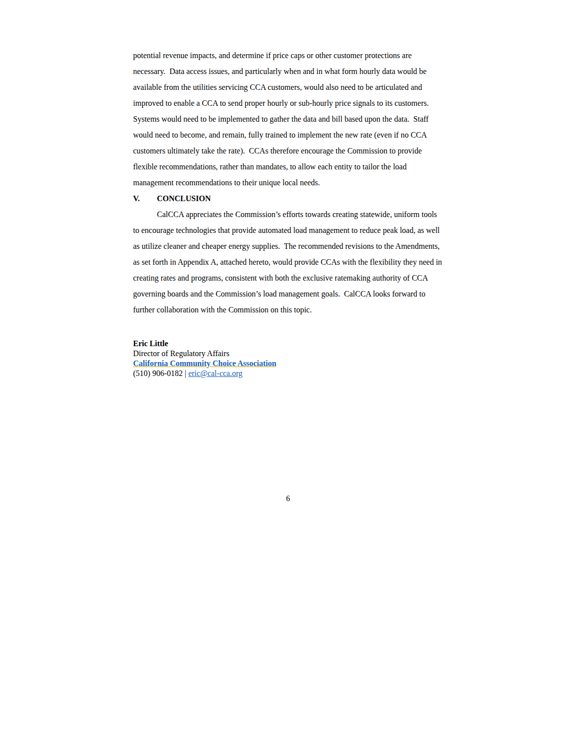potential revenue impacts, and determine if price caps or other customer protections are necessary. Data access issues, and particularly when and in what form hourly data would be available from the utilities servicing CCA customers, would also need to be articulated and improved to enable a CCA to send proper hourly or sub-hourly price signals to its customers. Systems would need to be implemented to gather the data and bill based upon the data. Staff would need to become, and remain, fully trained to implement the new rate (even if no CCA customers ultimately take the rate). CCAs therefore encourage the Commission to provide flexible recommendations, rather than mandates, to allow each entity to tailor the load management recommendations to their unique local needs.
V. CONCLUSION
CalCCA appreciates the Commission’s efforts towards creating statewide, uniform tools to encourage technologies that provide automated load management to reduce peak load, as well as utilize cleaner and cheaper energy supplies. The recommended revisions to the Amendments, as set forth in Appendix A, attached hereto, would provide CCAs with the flexibility they need in creating rates and programs, consistent with both the exclusive ratemaking authority of CCA governing boards and the Commission’s load management goals. CalCCA looks forward to further collaboration with the Commission on this topic.
Eric Little
Director of Regulatory Affairs
California Community Choice Association
(510) 906-0182 | eric@cal-cca.org
6